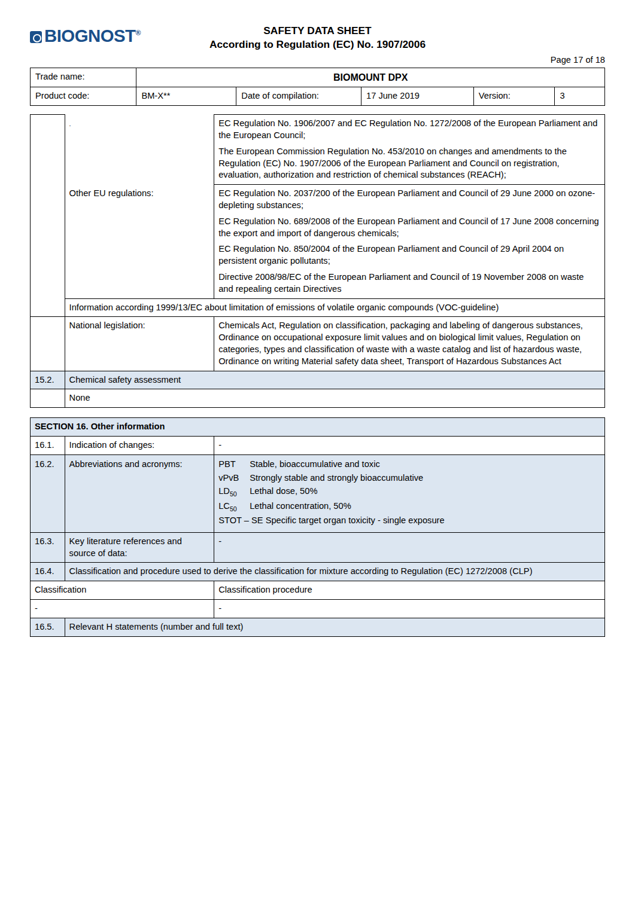BIOGNOST®
SAFETY DATA SHEET
According to Regulation (EC) No. 1907/2006
Page 17 of 18
| Trade name: | BIOMOUNT DPX |
| Product code: | BM-X** | Date of compilation: | 17 June 2019 | Version: | 3 |
| | . | EC Regulation No. 1906/2007 and EC Regulation No. 1272/2008 of the European Parliament and the European Council; The European Commission Regulation No. 453/2010 on changes and amendments to the Regulation (EC) No. 1907/2006 of the European Parliament and Council on registration, evaluation, authorization and restriction of chemical substances (REACH); |
| | Other EU regulations: | EC Regulation No. 2037/200 of the European Parliament and Council of 29 June 2000 on ozone-depleting substances; EC Regulation No. 689/2008 of the European Parliament and Council of 17 June 2008 concerning the export and import of dangerous chemicals; EC Regulation No. 850/2004 of the European Parliament and Council of 29 April 2004 on persistent organic pollutants; Directive 2008/98/EC of the European Parliament and Council of 19 November 2008 on waste and repealing certain Directives |
| | Information according 1999/13/EC about limitation of emissions of volatile organic compounds (VOC-guideline) |
| | National legislation: | Chemicals Act, Regulation on classification, packaging and labeling of dangerous substances, Ordinance on occupational exposure limit values and on biological limit values, Regulation on categories, types and classification of waste with a waste catalog and list of hazardous waste, Ordinance on writing Material safety data sheet, Transport of Hazardous Substances Act |
| 15.2. | Chemical safety assessment |
| | None |
| SECTION 16. Other information |
| 16.1. | Indication of changes: | - |
| 16.2. | Abbreviations and acronyms: | PBT Stable, bioaccumulative and toxic vPvB Strongly stable and strongly bioaccumulative LD 50 Lethal dose, 50% LC 50 Lethal concentration, 50% STOT – SE Specific target organ toxicity - single exposure |
| 16.3. | Key literature references and source of data: | - |
| 16.4. | Classification and procedure used to derive the classification for mixture according to Regulation (EC) 1272/2008 (CLP) |
| Classification | Classification procedure |
| - | - |
| 16.5. | Relevant H statements (number and full text) |